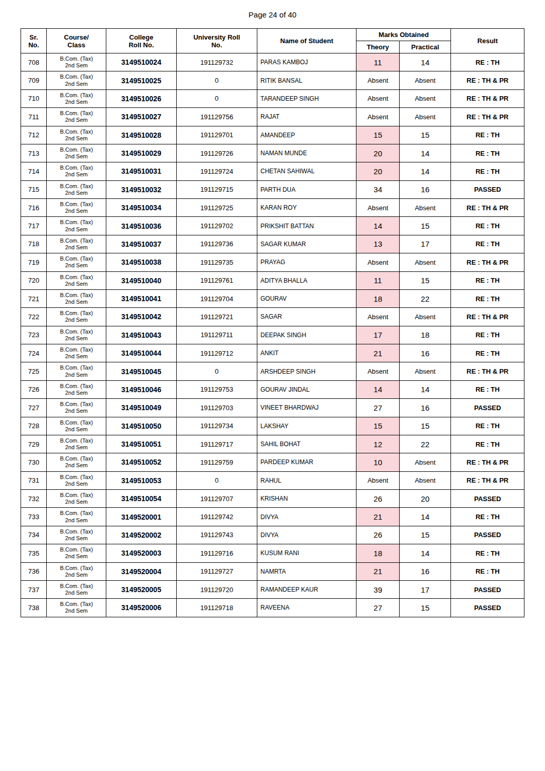Page 24 of 40
| Sr. No. | Course/ Class | College Roll No. | University Roll No. | Name of Student | Marks Obtained | Result |
| --- | --- | --- | --- | --- | --- | --- |
| Theory | Practical |
| 708 | B.Com. (Tax) 2nd Sem | 3149510024 | 191129732 | PARAS KAMBOJ | 11 | 14 | RE : TH |
| 709 | B.Com. (Tax) 2nd Sem | 3149510025 | 0 | RITIK BANSAL | Absent | Absent | RE : TH & PR |
| 710 | B.Com. (Tax) 2nd Sem | 3149510026 | 0 | TARANDEEP SINGH | Absent | Absent | RE : TH & PR |
| 711 | B.Com. (Tax) 2nd Sem | 3149510027 | 191129756 | RAJAT | Absent | Absent | RE : TH & PR |
| 712 | B.Com. (Tax) 2nd Sem | 3149510028 | 191129701 | AMANDEEP | 15 | 15 | RE : TH |
| 713 | B.Com. (Tax) 2nd Sem | 3149510029 | 191129726 | NAMAN MUNDE | 20 | 14 | RE : TH |
| 714 | B.Com. (Tax) 2nd Sem | 3149510031 | 191129724 | CHETAN SAHIWAL | 20 | 14 | RE : TH |
| 715 | B.Com. (Tax) 2nd Sem | 3149510032 | 191129715 | PARTH DUA | 34 | 16 | PASSED |
| 716 | B.Com. (Tax) 2nd Sem | 3149510034 | 191129725 | KARAN ROY | Absent | Absent | RE : TH & PR |
| 717 | B.Com. (Tax) 2nd Sem | 3149510036 | 191129702 | PRIKSHIT BATTAN | 14 | 15 | RE : TH |
| 718 | B.Com. (Tax) 2nd Sem | 3149510037 | 191129736 | SAGAR KUMAR | 13 | 17 | RE : TH |
| 719 | B.Com. (Tax) 2nd Sem | 3149510038 | 191129735 | PRAYAG | Absent | Absent | RE : TH & PR |
| 720 | B.Com. (Tax) 2nd Sem | 3149510040 | 191129761 | ADITYA BHALLA | 11 | 15 | RE : TH |
| 721 | B.Com. (Tax) 2nd Sem | 3149510041 | 191129704 | GOURAV | 18 | 22 | RE : TH |
| 722 | B.Com. (Tax) 2nd Sem | 3149510042 | 191129721 | SAGAR | Absent | Absent | RE : TH & PR |
| 723 | B.Com. (Tax) 2nd Sem | 3149510043 | 191129711 | DEEPAK SINGH | 17 | 18 | RE : TH |
| 724 | B.Com. (Tax) 2nd Sem | 3149510044 | 191129712 | ANKIT | 21 | 16 | RE : TH |
| 725 | B.Com. (Tax) 2nd Sem | 3149510045 | 0 | ARSHDEEP SINGH | Absent | Absent | RE : TH & PR |
| 726 | B.Com. (Tax) 2nd Sem | 3149510046 | 191129753 | GOURAV JINDAL | 14 | 14 | RE : TH |
| 727 | B.Com. (Tax) 2nd Sem | 3149510049 | 191129703 | VINEET BHARDWAJ | 27 | 16 | PASSED |
| 728 | B.Com. (Tax) 2nd Sem | 3149510050 | 191129734 | LAKSHAY | 15 | 15 | RE : TH |
| 729 | B.Com. (Tax) 2nd Sem | 3149510051 | 191129717 | SAHIL BOHAT | 12 | 22 | RE : TH |
| 730 | B.Com. (Tax) 2nd Sem | 3149510052 | 191129759 | PARDEEP KUMAR | 10 | Absent | RE : TH & PR |
| 731 | B.Com. (Tax) 2nd Sem | 3149510053 | 0 | RAHUL | Absent | Absent | RE : TH & PR |
| 732 | B.Com. (Tax) 2nd Sem | 3149510054 | 191129707 | KRISHAN | 26 | 20 | PASSED |
| 733 | B.Com. (Tax) 2nd Sem | 3149520001 | 191129742 | DIVYA | 21 | 14 | RE : TH |
| 734 | B.Com. (Tax) 2nd Sem | 3149520002 | 191129743 | DIVYA | 26 | 15 | PASSED |
| 735 | B.Com. (Tax) 2nd Sem | 3149520003 | 191129716 | KUSUM RANI | 18 | 14 | RE : TH |
| 736 | B.Com. (Tax) 2nd Sem | 3149520004 | 191129727 | NAMRTA | 21 | 16 | RE : TH |
| 737 | B.Com. (Tax) 2nd Sem | 3149520005 | 191129720 | RAMANDEEP KAUR | 39 | 17 | PASSED |
| 738 | B.Com. (Tax) 2nd Sem | 3149520006 | 191129718 | RAVEENA | 27 | 15 | PASSED |